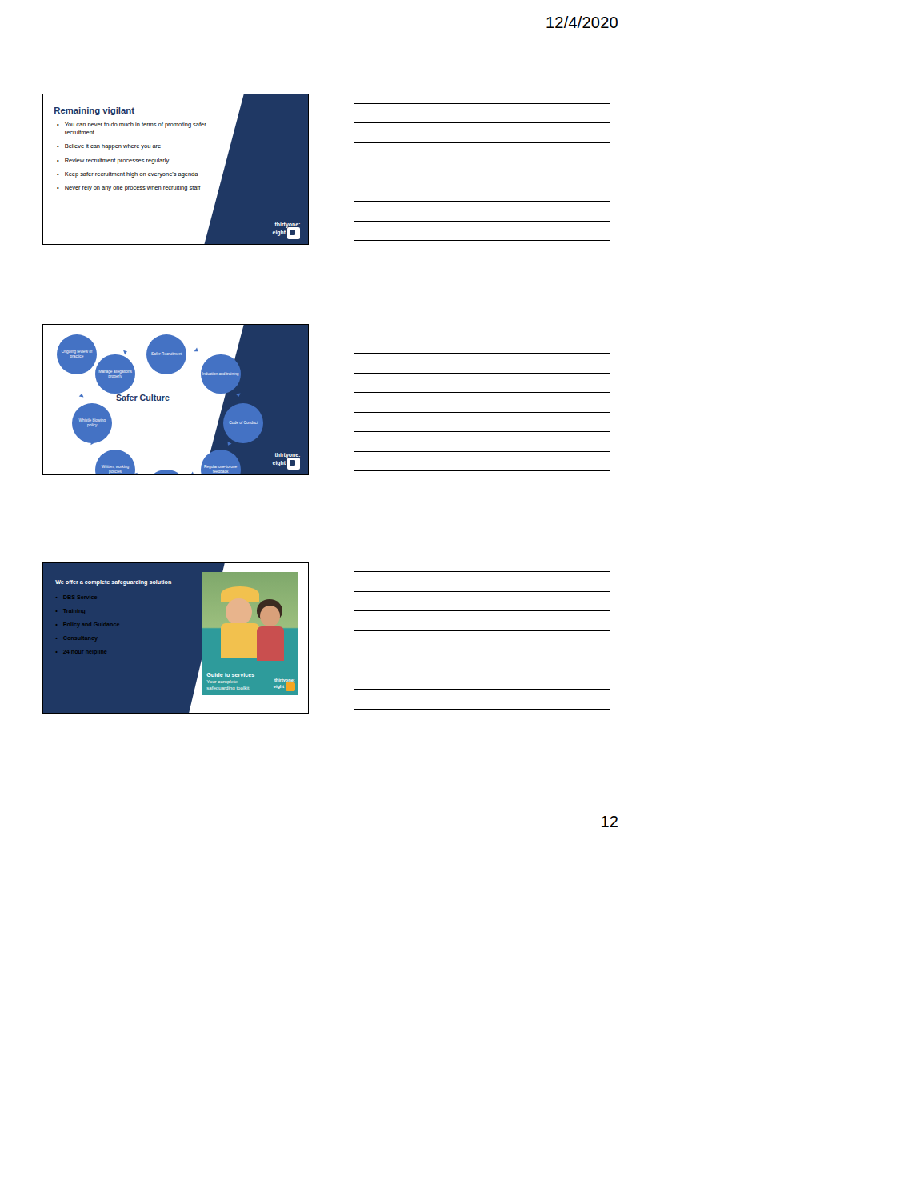12/4/2020
Remaining vigilant
You can never to do much in terms of promoting safer recruitment
Believe it can happen where you are
Review recruitment processes regularly
Keep safer recruitment high on everyone's agenda
Never rely on any one process when recruiting staff
thirtyone:
eight
Safer Recruitment
Induction and training
Code of Conduct
Regular one-to-one feedback
Ongoing training
Written, working policies
Whistle blowing policy
Manage allegations properly
Ongoing review of practice
Safer Culture
thirtyone:
eight
We offer a complete safeguarding solution
DBS Service
Training
Policy and Guidance
Consultancy
24 hour helpline
Guide to services Your complete
safeguarding toolkit
thirtyone:
eight
12